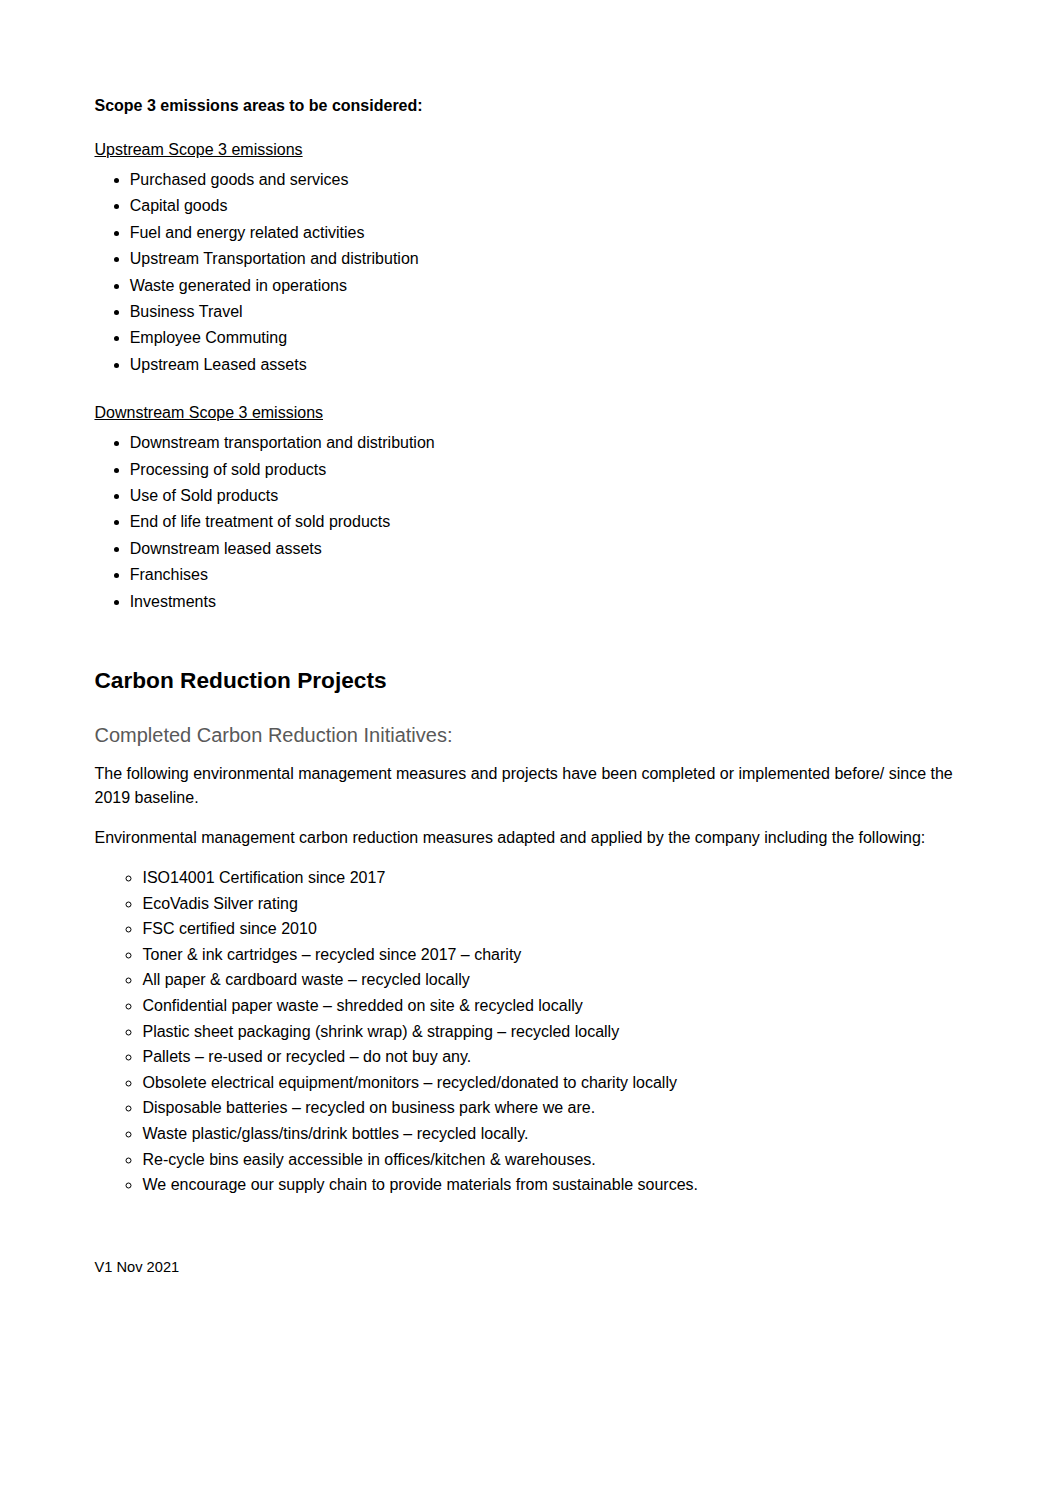Scope 3 emissions areas to be considered:
Upstream Scope 3 emissions
Purchased goods and services
Capital goods
Fuel and energy related activities
Upstream Transportation and distribution
Waste generated in operations
Business Travel
Employee Commuting
Upstream Leased assets
Downstream Scope 3 emissions
Downstream transportation and distribution
Processing of sold products
Use of Sold products
End of life treatment of sold products
Downstream leased assets
Franchises
Investments
Carbon Reduction Projects
Completed Carbon Reduction Initiatives:
The following environmental management measures and projects have been completed or implemented before/ since the 2019 baseline.
Environmental management carbon reduction measures adapted and applied by the company including the following:
ISO14001 Certification since 2017
EcoVadis Silver rating
FSC certified since 2010
Toner & ink cartridges – recycled since 2017 – charity
All paper & cardboard waste – recycled locally
Confidential paper waste – shredded on site & recycled locally
Plastic sheet packaging (shrink wrap) & strapping – recycled locally
Pallets – re-used or recycled – do not buy any.
Obsolete electrical equipment/monitors – recycled/donated to charity locally
Disposable batteries – recycled on business park where we are.
Waste plastic/glass/tins/drink bottles – recycled locally.
Re-cycle bins easily accessible in offices/kitchen & warehouses.
We encourage our supply chain to provide materials from sustainable sources.
V1 Nov 2021